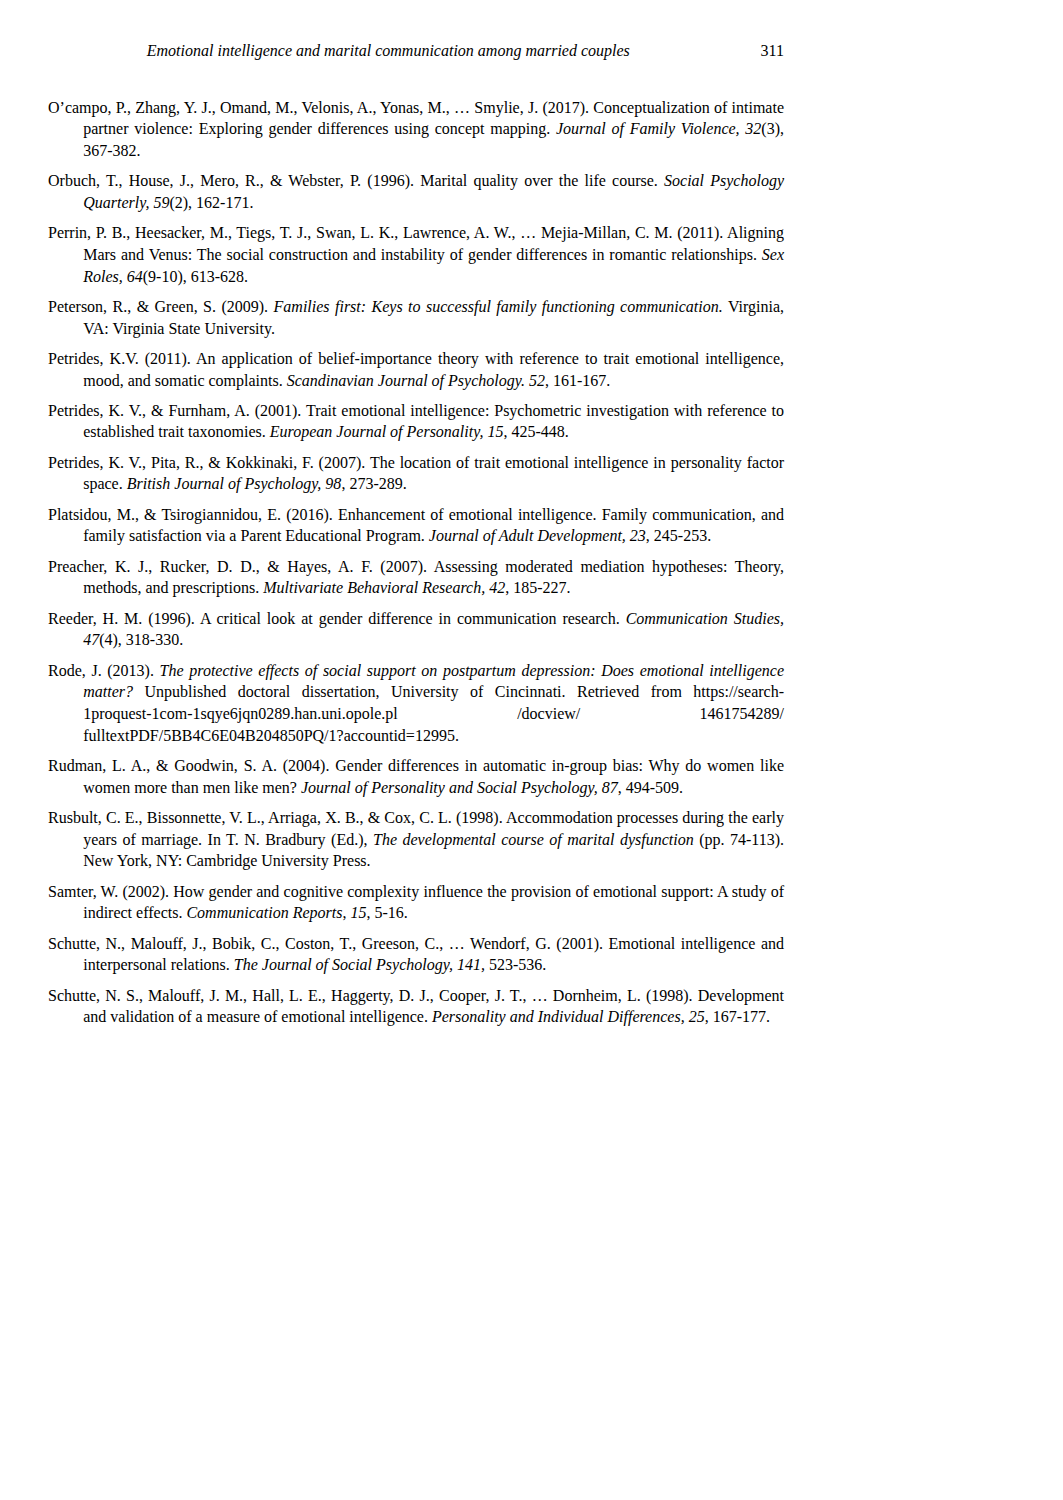Emotional intelligence and marital communication among married couples 311
O’campo, P., Zhang, Y. J., Omand, M., Velonis, A., Yonas, M., … Smylie, J. (2017). Conceptualization of intimate partner violence: Exploring gender differences using concept mapping. Journal of Family Violence, 32(3), 367-382.
Orbuch, T., House, J., Mero, R., & Webster, P. (1996). Marital quality over the life course. Social Psychology Quarterly, 59(2), 162-171.
Perrin, P. B., Heesacker, M., Tiegs, T. J., Swan, L. K., Lawrence, A. W., … Mejia-Millan, C. M. (2011). Aligning Mars and Venus: The social construction and instability of gender differences in romantic relationships. Sex Roles, 64(9-10), 613-628.
Peterson, R., & Green, S. (2009). Families first: Keys to successful family functioning communication. Virginia, VA: Virginia State University.
Petrides, K.V. (2011). An application of belief‑importance theory with reference to trait emotional intelligence, mood, and somatic complaints. Scandinavian Journal of Psychology. 52, 161-167.
Petrides, K. V., & Furnham, A. (2001). Trait emotional intelligence: Psychometric investigation with reference to established trait taxonomies. European Journal of Personality, 15, 425-448.
Petrides, K. V., Pita, R., & Kokkinaki, F. (2007). The location of trait emotional intelligence in personality factor space. British Journal of Psychology, 98, 273-289.
Platsidou, M., & Tsirogiannidou, E. (2016). Enhancement of emotional intelligence. Family communication, and family satisfaction via a Parent Educational Program. Journal of Adult Development, 23, 245-253.
Preacher, K. J., Rucker, D. D., & Hayes, A. F. (2007). Assessing moderated mediation hypotheses: Theory, methods, and prescriptions. Multivariate Behavioral Research, 42, 185-227.
Reeder, H. M. (1996). A critical look at gender difference in communication research. Communication Studies, 47(4), 318-330.
Rode, J. (2013). The protective effects of social support on postpartum depression: Does emotional intelligence matter? Unpublished doctoral dissertation, University of Cincinnati. Retrieved from https://search-1proquest-1com-1sqye6jqn0289.han.uni.opole.pl /docview/ 1461754289/ fulltextPDF/5BB4C6E04B204850PQ/1?accountid=12995.
Rudman, L. A., & Goodwin, S. A. (2004). Gender differences in automatic in-group bias: Why do women like women more than men like men? Journal of Personality and Social Psychology, 87, 494-509.
Rusbult, C. E., Bissonnette, V. L., Arriaga, X. B., & Cox, C. L. (1998). Accommodation processes during the early years of marriage. In T. N. Bradbury (Ed.), The developmental course of marital dysfunction (pp. 74-113). New York, NY: Cambridge University Press.
Samter, W. (2002). How gender and cognitive complexity influence the provision of emotional support: A study of indirect effects. Communication Reports, 15, 5-16.
Schutte, N., Malouff, J., Bobik, C., Coston, T., Greeson, C., … Wendorf, G. (2001). Emotional intelligence and interpersonal relations. The Journal of Social Psychology, 141, 523-536.
Schutte, N. S., Malouff, J. M., Hall, L. E., Haggerty, D. J., Cooper, J. T., … Dornheim, L. (1998). Development and validation of a measure of emotional intelligence. Personality and Individual Differences, 25, 167-177.